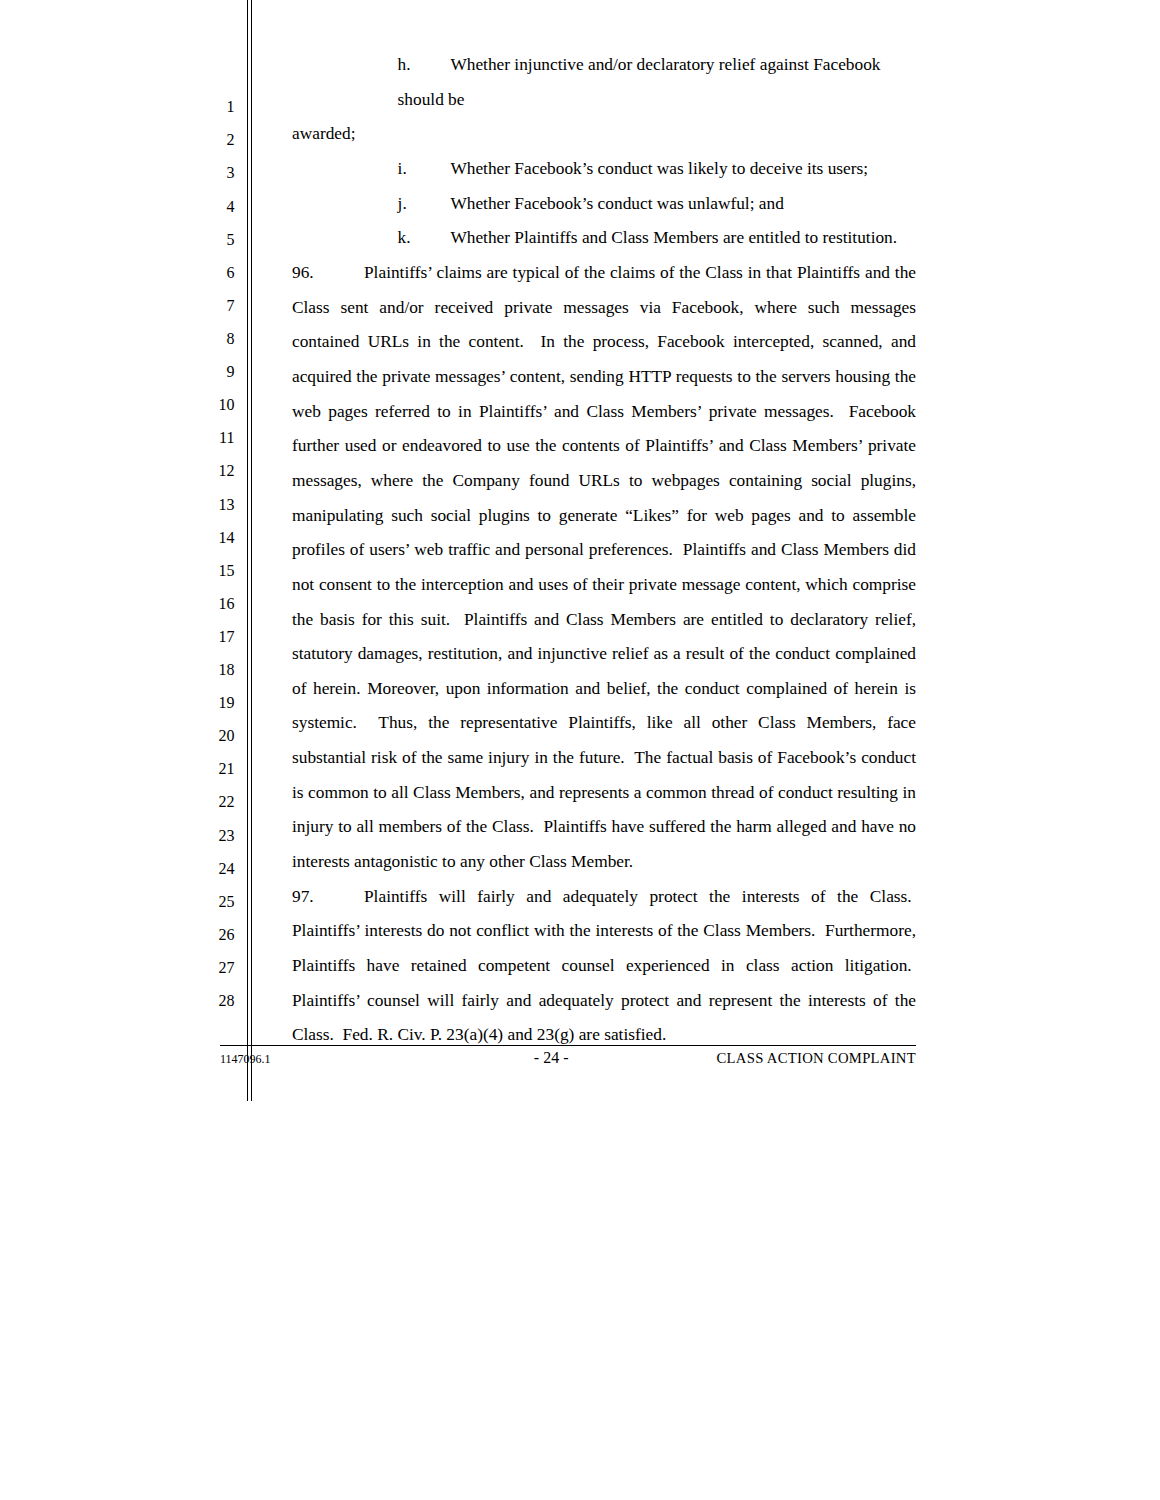1
2
3
4
5
6
7
8
9
10
11
12
13
14
15
16
17
18
19
20
21
22
23
24
25
26
27
28
h. Whether injunctive and/or declaratory relief against Facebook should be
awarded;
i. Whether Facebook’s conduct was likely to deceive its users;
j. Whether Facebook’s conduct was unlawful; and
k. Whether Plaintiffs and Class Members are entitled to restitution.
96. Plaintiffs’ claims are typical of the claims of the Class in that Plaintiffs and the Class sent and/or received private messages via Facebook, where such messages contained URLs in the content. In the process, Facebook intercepted, scanned, and acquired the private messages’ content, sending HTTP requests to the servers housing the web pages referred to in Plaintiffs’ and Class Members’ private messages. Facebook further used or endeavored to use the contents of Plaintiffs’ and Class Members’ private messages, where the Company found URLs to webpages containing social plugins, manipulating such social plugins to generate “Likes” for web pages and to assemble profiles of users’ web traffic and personal preferences. Plaintiffs and Class Members did not consent to the interception and uses of their private message content, which comprise the basis for this suit. Plaintiffs and Class Members are entitled to declaratory relief, statutory damages, restitution, and injunctive relief as a result of the conduct complained of herein. Moreover, upon information and belief, the conduct complained of herein is systemic. Thus, the representative Plaintiffs, like all other Class Members, face substantial risk of the same injury in the future. The factual basis of Facebook’s conduct is common to all Class Members, and represents a common thread of conduct resulting in injury to all members of the Class. Plaintiffs have suffered the harm alleged and have no interests antagonistic to any other Class Member.
97. Plaintiffs will fairly and adequately protect the interests of the Class. Plaintiffs’ interests do not conflict with the interests of the Class Members. Furthermore, Plaintiffs have retained competent counsel experienced in class action litigation. Plaintiffs’ counsel will fairly and adequately protect and represent the interests of the Class. Fed. R. Civ. P. 23(a)(4) and 23(g) are satisfied.
1147096.1 - 24 - CLASS ACTION COMPLAINT